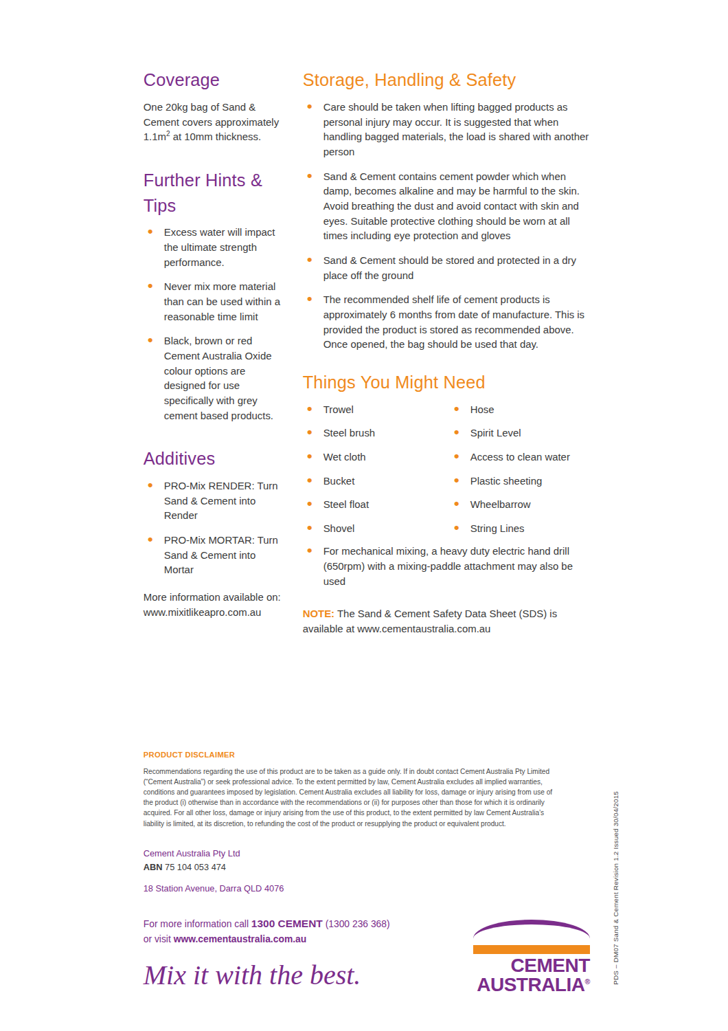Coverage
One 20kg bag of Sand & Cement covers approximately 1.1m2 at 10mm thickness.
Further Hints & Tips
Excess water will impact the ultimate strength performance.
Never mix more material than can be used within a reasonable time limit
Black, brown or red Cement Australia Oxide colour options are designed for use specifically with grey cement based products.
Additives
PRO-Mix RENDER: Turn Sand & Cement into Render
PRO-Mix MORTAR: Turn Sand & Cement into Mortar
More information available on:
www.mixitlikeapro.com.au
Storage, Handling & Safety
Care should be taken when lifting bagged products as personal injury may occur. It is suggested that when handling bagged materials, the load is shared with another person
Sand & Cement contains cement powder which when damp, becomes alkaline and may be harmful to the skin. Avoid breathing the dust and avoid contact with skin and eyes. Suitable protective clothing should be worn at all times including eye protection and gloves
Sand & Cement should be stored and protected in a dry place off the ground
The recommended shelf life of cement products is approximately 6 months from date of manufacture. This is provided the product is stored as recommended above. Once opened, the bag should be used that day.
Things You Might Need
Trowel
Steel brush
Wet cloth
Bucket
Steel float
Shovel
Hose
Spirit Level
Access to clean water
Plastic sheeting
Wheelbarrow
String Lines
For mechanical mixing, a heavy duty electric hand drill (650rpm) with a mixing-paddle attachment may also be used
NOTE: The Sand & Cement Safety Data Sheet (SDS) is available at www.cementaustralia.com.au
PRODUCT DISCLAIMER
Recommendations regarding the use of this product are to be taken as a guide only. If in doubt contact Cement Australia Pty Limited (“Cement Australia”) or seek professional advice. To the extent permitted by law, Cement Australia excludes all implied warranties, conditions and guarantees imposed by legislation. Cement Australia excludes all liability for loss, damage or injury arising from use of the product (i) otherwise than in accordance with the recommendations or (ii) for purposes other than those for which it is ordinarily acquired. For all other loss, damage or injury arising from the use of this product, to the extent permitted by law Cement Australia’s liability is limited, at its discretion, to refunding the cost of the product or resupplying the product or equivalent product.
Cement Australia Pty Ltd
ABN 75 104 053 474
18 Station Avenue, Darra QLD 4076
For more information call 1300 CEMENT (1300 236 368)
or visit www.cementaustralia.com.au
Mix it with the best.
CEMENT
AUSTRALIA®
PDS – DM07 Sand & Cement Revision 1.2 Issued 30/04/2015